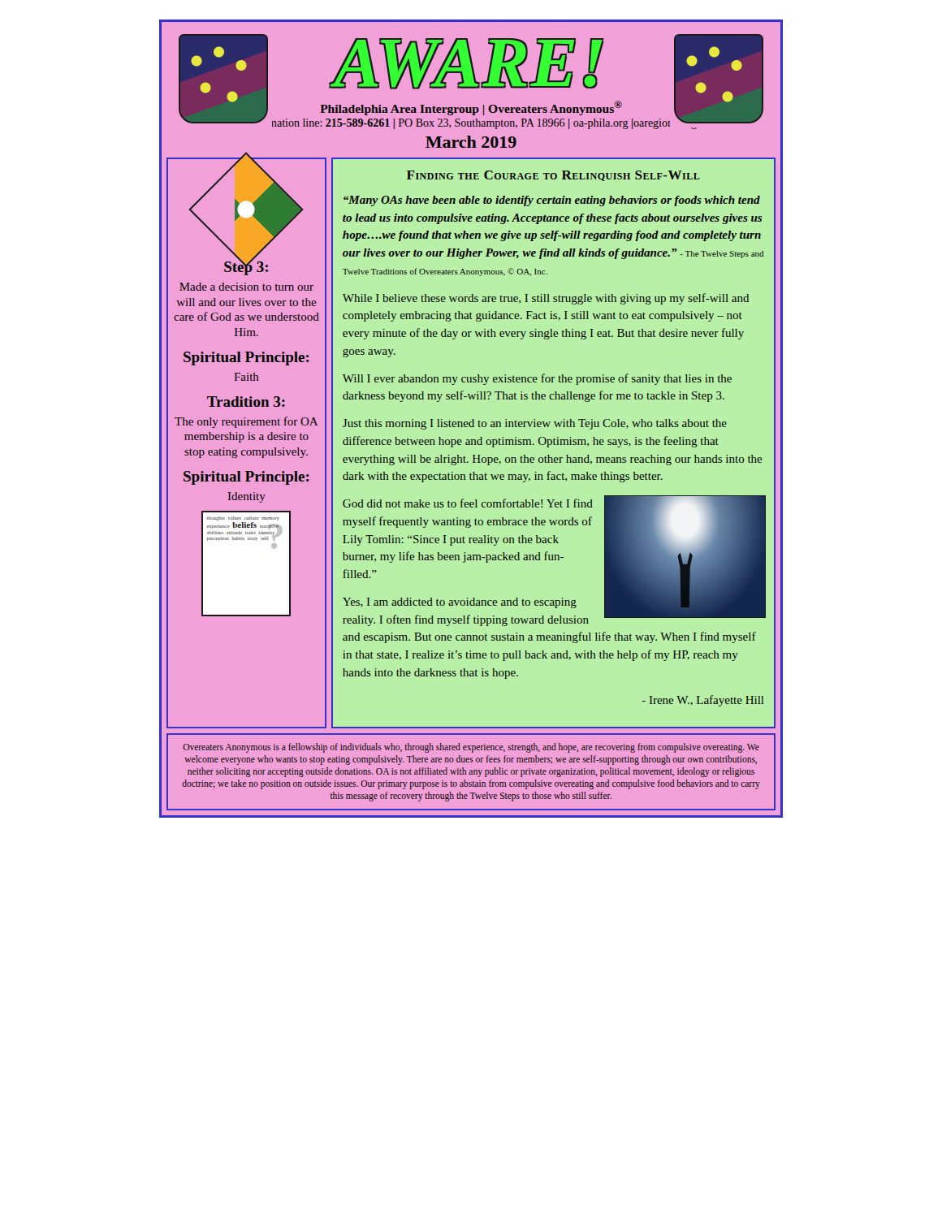AWARE!
Philadelphia Area Intergroup | Overeaters Anonymous®
Information line: 215-589-6261 | PO Box 23, Southampton, PA 18966 | oa-phila.org |oaregion7.org
March 2019
Step 3:
Made a decision to turn our will and our lives over to the care of God as we understood Him.
Spiritual Principle:
Faith
Tradition 3:
The only requirement for OA membership is a desire to stop eating compulsively.
Spiritual Principle:
Identity
? thoughts values culture memory experience beliefs narrative abilities attitude traits identity perception habits story self
Finding the Courage to Relinquish Self-Will
“Many OAs have been able to identify certain eating behaviors or foods which tend to lead us into compulsive eating. Acceptance of these facts about ourselves gives us hope….we found that when we give up self-will regarding food and completely turn our lives over to our Higher Power, we find all kinds of guidance.” - The Twelve Steps and Twelve Traditions of Overeaters Anonymous, © OA, Inc.
While I believe these words are true, I still struggle with giving up my self-will and completely embracing that guidance. Fact is, I still want to eat compulsively – not every minute of the day or with every single thing I eat. But that desire never fully goes away.
Will I ever abandon my cushy existence for the promise of sanity that lies in the darkness beyond my self-will? That is the challenge for me to tackle in Step 3.
Just this morning I listened to an interview with Teju Cole, who talks about the difference between hope and optimism. Optimism, he says, is the feeling that everything will be alright. Hope, on the other hand, means reaching our hands into the dark with the expectation that we may, in fact, make things better.
God did not make us to feel comfortable! Yet I find myself frequently wanting to embrace the words of Lily Tomlin: “Since I put reality on the back burner, my life has been jam-packed and fun-filled.”
Yes, I am addicted to avoidance and to escaping reality. I often find myself tipping toward delusion and escapism. But one cannot sustain a meaningful life that way. When I find myself in that state, I realize it’s time to pull back and, with the help of my HP, reach my hands into the darkness that is hope.
- Irene W., Lafayette Hill
Overeaters Anonymous is a fellowship of individuals who, through shared experience, strength, and hope, are recovering from compulsive overeating. We welcome everyone who wants to stop eating compulsively. There are no dues or fees for members; we are self-supporting through our own contributions, neither soliciting nor accepting outside donations. OA is not affiliated with any public or private organization, political movement, ideology or religious doctrine; we take no position on outside issues. Our primary purpose is to abstain from compulsive overeating and compulsive food behaviors and to carry this message of recovery through the Twelve Steps to those who still suffer.